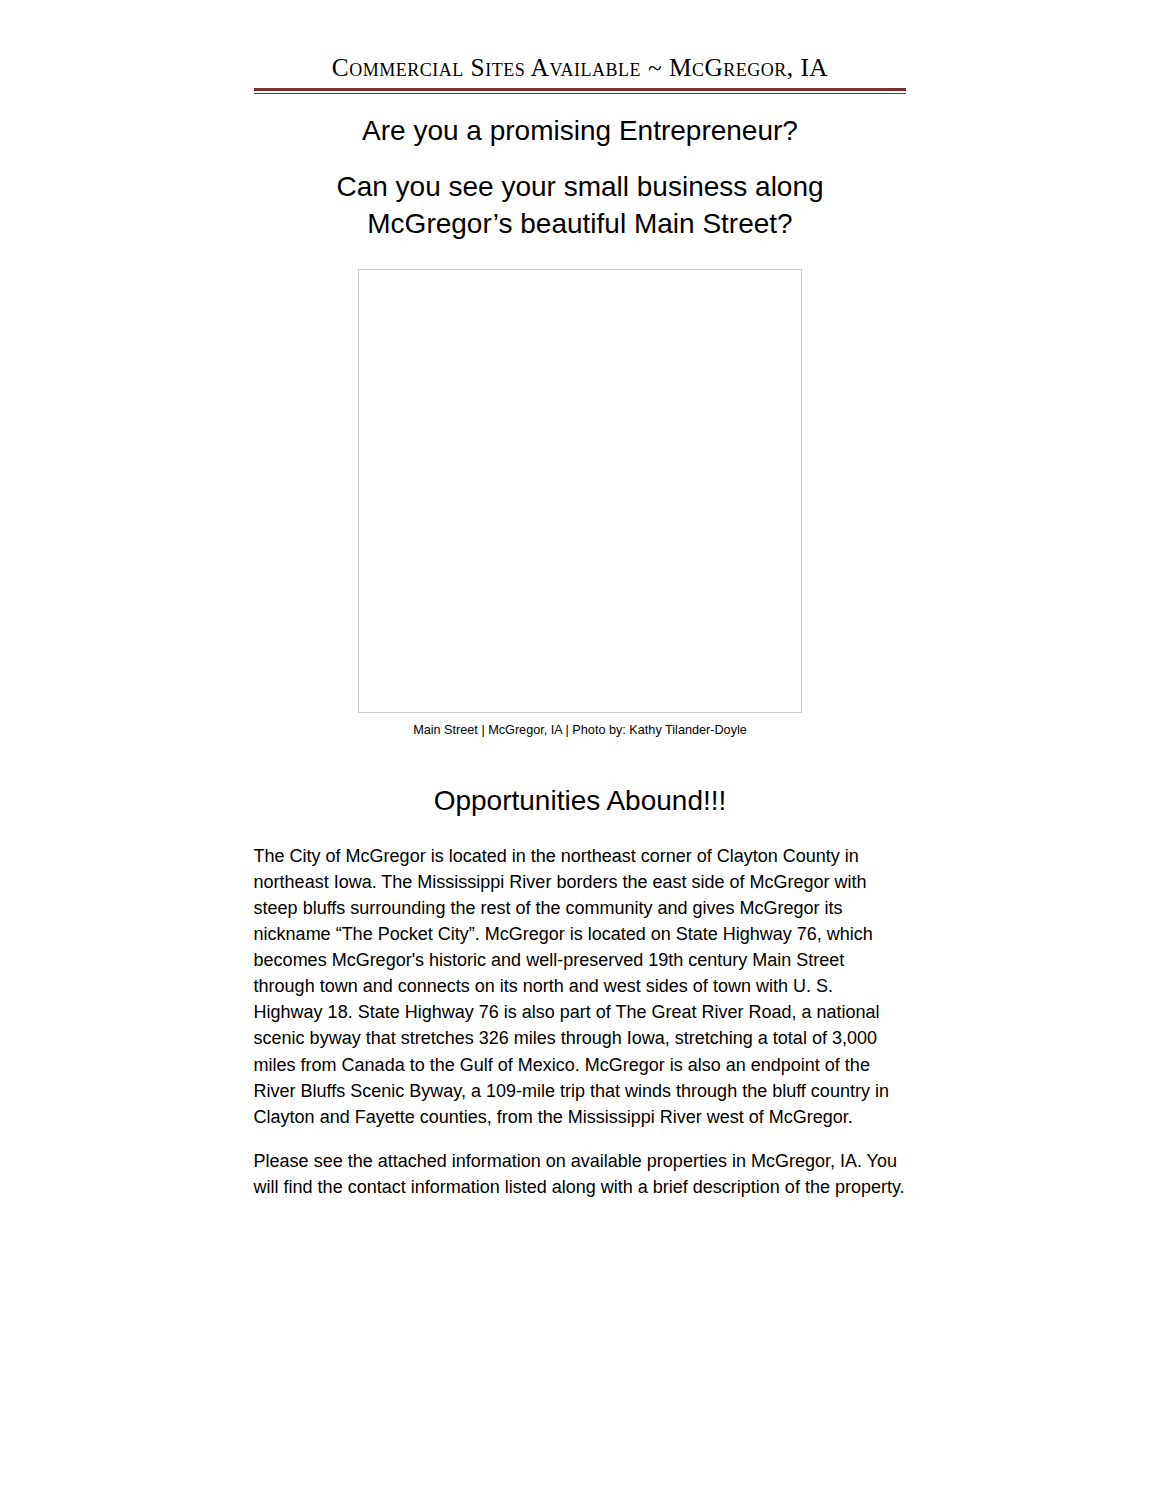Commercial Sites Available ~ McGregor, IA
Are you a promising Entrepreneur?
Can you see your small business along McGregor’s beautiful Main Street?
Main Street | McGregor, IA | Photo by: Kathy Tilander-Doyle
Opportunities Abound!!!
The City of McGregor is located in the northeast corner of Clayton County in northeast Iowa. The Mississippi River borders the east side of McGregor with steep bluffs surrounding the rest of the community and gives McGregor its nickname “The Pocket City”. McGregor is located on State Highway 76, which becomes McGregor's historic and well-preserved 19th century Main Street through town and connects on its north and west sides of town with U. S. Highway 18. State Highway 76 is also part of The Great River Road, a national scenic byway that stretches 326 miles through Iowa, stretching a total of 3,000 miles from Canada to the Gulf of Mexico. McGregor is also an endpoint of the River Bluffs Scenic Byway, a 109-mile trip that winds through the bluff country in Clayton and Fayette counties, from the Mississippi River west of McGregor.
Please see the attached information on available properties in McGregor, IA. You will find the contact information listed along with a brief description of the property.